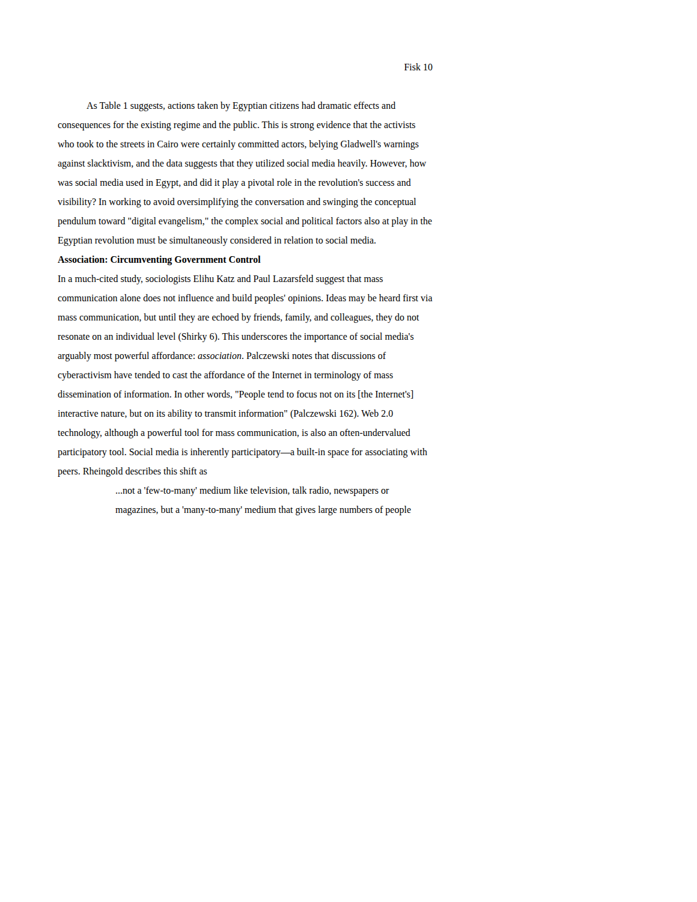Fisk 10
As Table 1 suggests, actions taken by Egyptian citizens had dramatic effects and consequences for the existing regime and the public. This is strong evidence that the activists who took to the streets in Cairo were certainly committed actors, belying Gladwell's warnings against slacktivism, and the data suggests that they utilized social media heavily. However, how was social media used in Egypt, and did it play a pivotal role in the revolution's success and visibility? In working to avoid oversimplifying the conversation and swinging the conceptual pendulum toward "digital evangelism," the complex social and political factors also at play in the Egyptian revolution must be simultaneously considered in relation to social media.
Association: Circumventing Government Control
In a much-cited study, sociologists Elihu Katz and Paul Lazarsfeld suggest that mass communication alone does not influence and build peoples' opinions. Ideas may be heard first via mass communication, but until they are echoed by friends, family, and colleagues, they do not resonate on an individual level (Shirky 6). This underscores the importance of social media's arguably most powerful affordance: association. Palczewski notes that discussions of cyberactivism have tended to cast the affordance of the Internet in terminology of mass dissemination of information. In other words, "People tend to focus not on its [the Internet's] interactive nature, but on its ability to transmit information" (Palczewski 162). Web 2.0 technology, although a powerful tool for mass communication, is also an often-undervalued participatory tool. Social media is inherently participatory—a built-in space for associating with peers. Rheingold describes this shift as
...not a 'few-to-many' medium like television, talk radio, newspapers or magazines, but a 'many-to-many' medium that gives large numbers of people